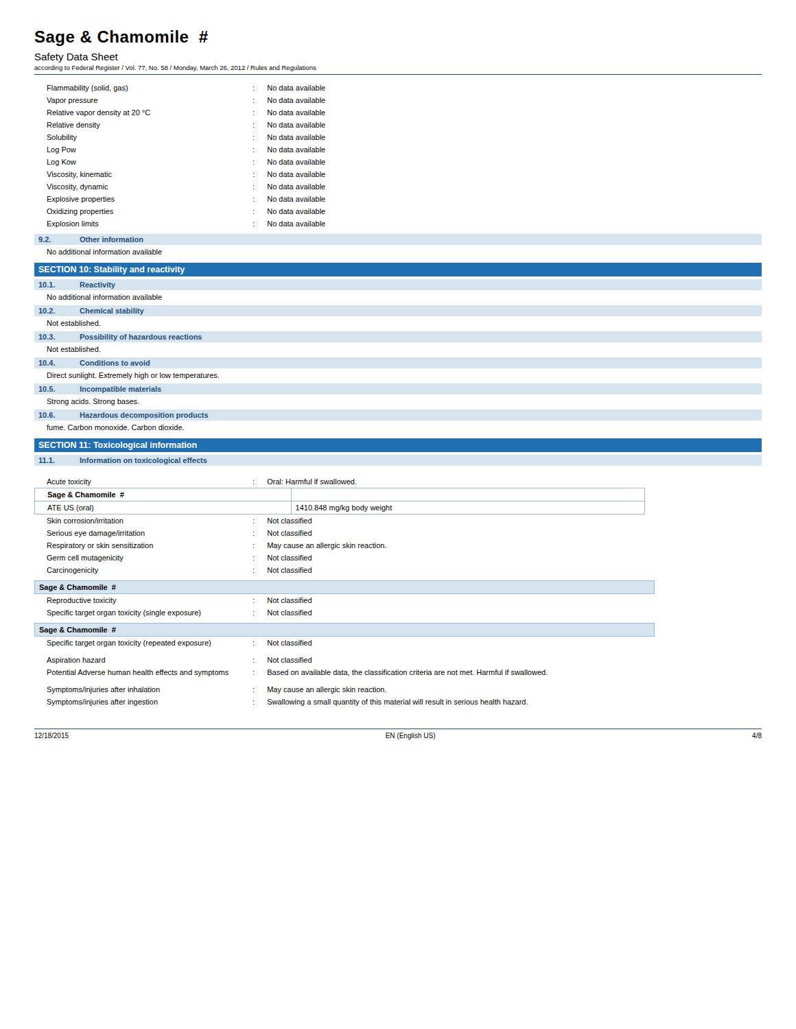Sage & Chamomile #
Safety Data Sheet
according to Federal Register / Vol. 77, No. 58 / Monday, March 26, 2012 / Rules and Regulations
| Flammability (solid, gas) | : | No data available |
| Vapor pressure | : | No data available |
| Relative vapor density at 20 °C | : | No data available |
| Relative density | : | No data available |
| Solubility | : | No data available |
| Log Pow | : | No data available |
| Log Kow | : | No data available |
| Viscosity, kinematic | : | No data available |
| Viscosity, dynamic | : | No data available |
| Explosive properties | : | No data available |
| Oxidizing properties | : | No data available |
| Explosion limits | : | No data available |
9.2. Other information
No additional information available
SECTION 10: Stability and reactivity
10.1. Reactivity
No additional information available
10.2. Chemical stability
Not established.
10.3. Possibility of hazardous reactions
Not established.
10.4. Conditions to avoid
Direct sunlight. Extremely high or low temperatures.
10.5. Incompatible materials
Strong acids. Strong bases.
10.6. Hazardous decomposition products
fume. Carbon monoxide. Carbon dioxide.
SECTION 11: Toxicological information
11.1. Information on toxicological effects
| Acute toxicity | : | Oral: Harmful if swallowed. |
| Sage & Chamomile # | |
| ATE US (oral) | 1410.848 mg/kg body weight |
| Skin corrosion/irritation | : | Not classified |
| Serious eye damage/irritation | : | Not classified |
| Respiratory or skin sensitization | : | May cause an allergic skin reaction. |
| Germ cell mutagenicity | : | Not classified |
| Carcinogenicity | : | Not classified |
Sage & Chamomile #
| Reproductive toxicity | : | Not classified |
| Specific target organ toxicity (single exposure) | : | Not classified |
Sage & Chamomile #
| Specific target organ toxicity (repeated exposure) | : | Not classified |
| Aspiration hazard | : | Not classified |
| Potential Adverse human health effects and symptoms | : | Based on available data, the classification criteria are not met. Harmful if swallowed. |
| Symptoms/injuries after inhalation | : | May cause an allergic skin reaction. |
| Symptoms/injuries after ingestion | : | Swallowing a small quantity of this material will result in serious health hazard. |
12/18/2015 EN (English US) 4/8